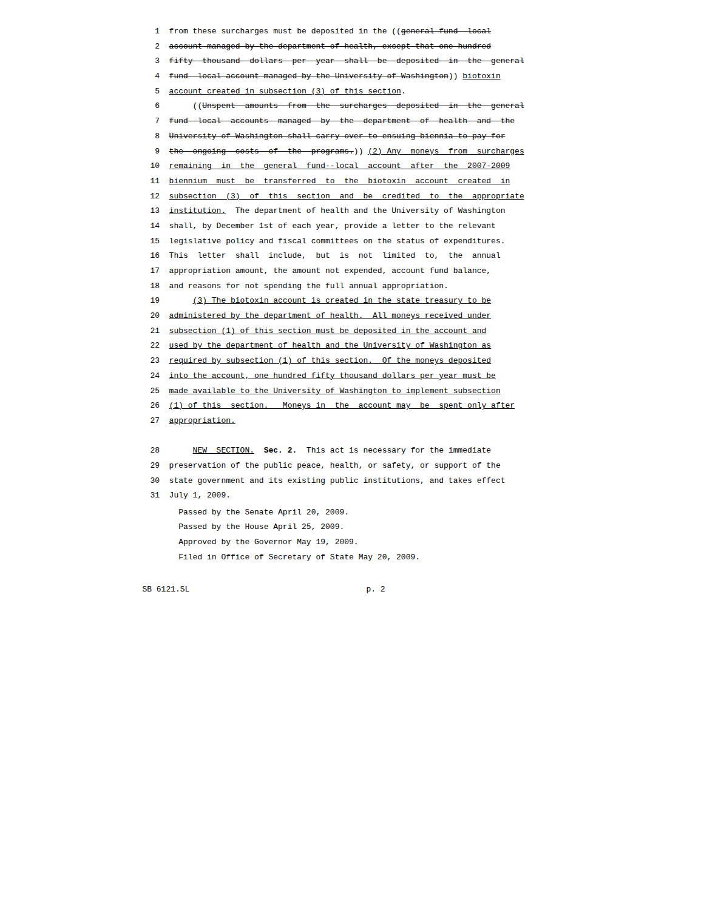1 from these surcharges must be deposited in the ((general fund--local
2 account managed by the department of health, except that one hundred
3 fifty thousand dollars per year shall be deposited in the general
4 fund--local account managed by the University of Washington)) biotoxin
5 account created in subsection (3) of this section.
6 ((Unspent amounts from the surcharges deposited in the general
7 fund--local accounts managed by the department of health and the
8 University of Washington shall carry over to ensuing biennia to pay for
9 the ongoing costs of the programs.)) (2) Any moneys from surcharges
10 remaining in the general fund--local account after the 2007-2009
11 biennium must be transferred to the biotoxin account created in
12 subsection (3) of this section and be credited to the appropriate
13 institution. The department of health and the University of Washington
14 shall, by December 1st of each year, provide a letter to the relevant
15 legislative policy and fiscal committees on the status of expenditures.
16 This letter shall include, but is not limited to, the annual
17 appropriation amount, the amount not expended, account fund balance,
18 and reasons for not spending the full annual appropriation.
19 (3) The biotoxin account is created in the state treasury to be
20 administered by the department of health. All moneys received under
21 subsection (1) of this section must be deposited in the account and
22 used by the department of health and the University of Washington as
23 required by subsection (1) of this section. Of the moneys deposited
24 into the account, one hundred fifty thousand dollars per year must be
25 made available to the University of Washington to implement subsection
26(1) of this section. Moneys in the account may be spent only after
27 appropriation.
28 NEW SECTION. Sec. 2. This act is necessary for the immediate
29 preservation of the public peace, health, or safety, or support of the
30 state government and its existing public institutions, and takes effect
31 July 1, 2009.
Passed by the Senate April 20, 2009.
Passed by the House April 25, 2009.
Approved by the Governor May 19, 2009.
Filed in Office of Secretary of State May 20, 2009.
SB 6121.SL
p. 2